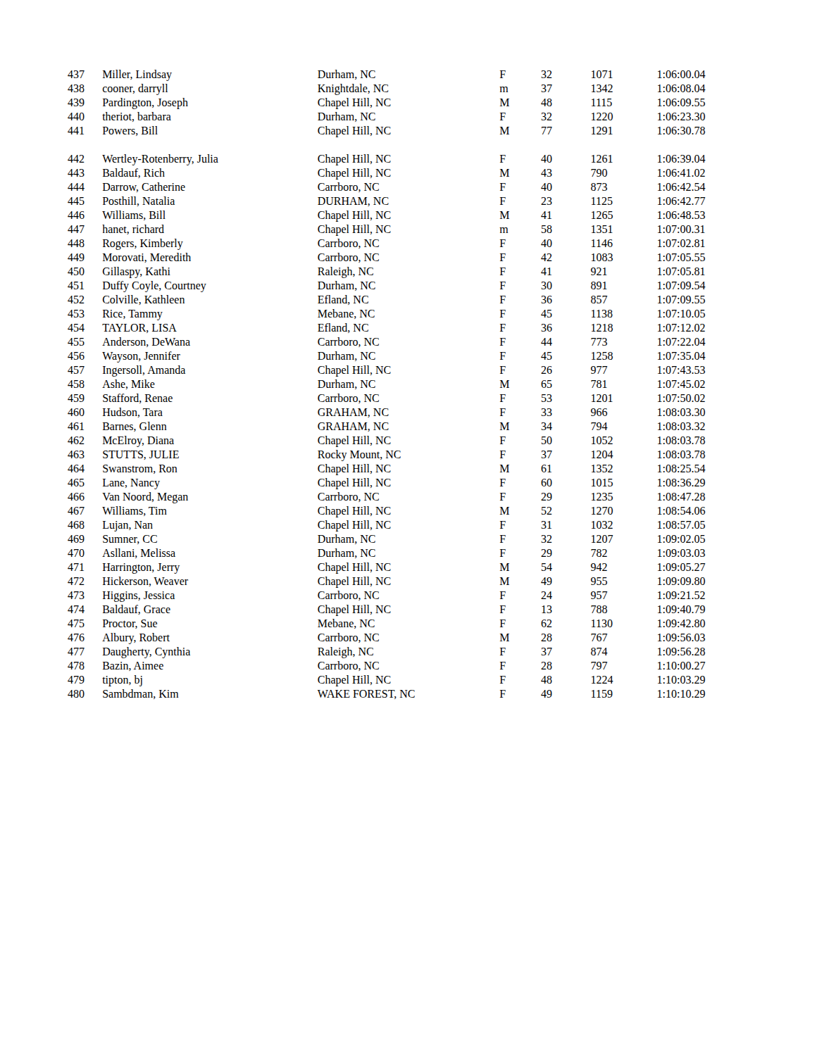| 437 | Miller, Lindsay | Durham, NC | F | 32 | 1071 | 1:06:00.04 |
| 438 | cooner, darryll | Knightdale, NC | m | 37 | 1342 | 1:06:08.04 |
| 439 | Pardington, Joseph | Chapel Hill, NC | M | 48 | 1115 | 1:06:09.55 |
| 440 | theriot, barbara | Durham, NC | F | 32 | 1220 | 1:06:23.30 |
| 441 | Powers, Bill | Chapel Hill, NC | M | 77 | 1291 | 1:06:30.78 |
| 442 | Wertley-Rotenberry, Julia | Chapel Hill, NC | F | 40 | 1261 | 1:06:39.04 |
| 443 | Baldauf, Rich | Chapel Hill, NC | M | 43 | 790 | 1:06:41.02 |
| 444 | Darrow, Catherine | Carrboro, NC | F | 40 | 873 | 1:06:42.54 |
| 445 | Posthill, Natalia | DURHAM, NC | F | 23 | 1125 | 1:06:42.77 |
| 446 | Williams, Bill | Chapel Hill, NC | M | 41 | 1265 | 1:06:48.53 |
| 447 | hanet, richard | Chapel Hill, NC | m | 58 | 1351 | 1:07:00.31 |
| 448 | Rogers, Kimberly | Carrboro, NC | F | 40 | 1146 | 1:07:02.81 |
| 449 | Morovati, Meredith | Carrboro, NC | F | 42 | 1083 | 1:07:05.55 |
| 450 | Gillaspy, Kathi | Raleigh, NC | F | 41 | 921 | 1:07:05.81 |
| 451 | Duffy Coyle, Courtney | Durham, NC | F | 30 | 891 | 1:07:09.54 |
| 452 | Colville, Kathleen | Efland, NC | F | 36 | 857 | 1:07:09.55 |
| 453 | Rice, Tammy | Mebane, NC | F | 45 | 1138 | 1:07:10.05 |
| 454 | TAYLOR, LISA | Efland, NC | F | 36 | 1218 | 1:07:12.02 |
| 455 | Anderson, DeWana | Carrboro, NC | F | 44 | 773 | 1:07:22.04 |
| 456 | Wayson, Jennifer | Durham, NC | F | 45 | 1258 | 1:07:35.04 |
| 457 | Ingersoll, Amanda | Chapel Hill, NC | F | 26 | 977 | 1:07:43.53 |
| 458 | Ashe, Mike | Durham, NC | M | 65 | 781 | 1:07:45.02 |
| 459 | Stafford, Renae | Carrboro, NC | F | 53 | 1201 | 1:07:50.02 |
| 460 | Hudson, Tara | GRAHAM, NC | F | 33 | 966 | 1:08:03.30 |
| 461 | Barnes, Glenn | GRAHAM, NC | M | 34 | 794 | 1:08:03.32 |
| 462 | McElroy, Diana | Chapel Hill, NC | F | 50 | 1052 | 1:08:03.78 |
| 463 | STUTTS, JULIE | Rocky Mount, NC | F | 37 | 1204 | 1:08:03.78 |
| 464 | Swanstrom, Ron | Chapel Hill, NC | M | 61 | 1352 | 1:08:25.54 |
| 465 | Lane, Nancy | Chapel Hill, NC | F | 60 | 1015 | 1:08:36.29 |
| 466 | Van Noord, Megan | Carrboro, NC | F | 29 | 1235 | 1:08:47.28 |
| 467 | Williams, Tim | Chapel Hill, NC | M | 52 | 1270 | 1:08:54.06 |
| 468 | Lujan, Nan | Chapel Hill, NC | F | 31 | 1032 | 1:08:57.05 |
| 469 | Sumner, CC | Durham, NC | F | 32 | 1207 | 1:09:02.05 |
| 470 | Asllani, Melissa | Durham, NC | F | 29 | 782 | 1:09:03.03 |
| 471 | Harrington, Jerry | Chapel Hill, NC | M | 54 | 942 | 1:09:05.27 |
| 472 | Hickerson, Weaver | Chapel Hill, NC | M | 49 | 955 | 1:09:09.80 |
| 473 | Higgins, Jessica | Carrboro, NC | F | 24 | 957 | 1:09:21.52 |
| 474 | Baldauf, Grace | Chapel Hill, NC | F | 13 | 788 | 1:09:40.79 |
| 475 | Proctor, Sue | Mebane, NC | F | 62 | 1130 | 1:09:42.80 |
| 476 | Albury, Robert | Carrboro, NC | M | 28 | 767 | 1:09:56.03 |
| 477 | Daugherty, Cynthia | Raleigh, NC | F | 37 | 874 | 1:09:56.28 |
| 478 | Bazin, Aimee | Carrboro, NC | F | 28 | 797 | 1:10:00.27 |
| 479 | tipton, bj | Chapel Hill, NC | F | 48 | 1224 | 1:10:03.29 |
| 480 | Sambdman, Kim | WAKE FOREST, NC | F | 49 | 1159 | 1:10:10.29 |